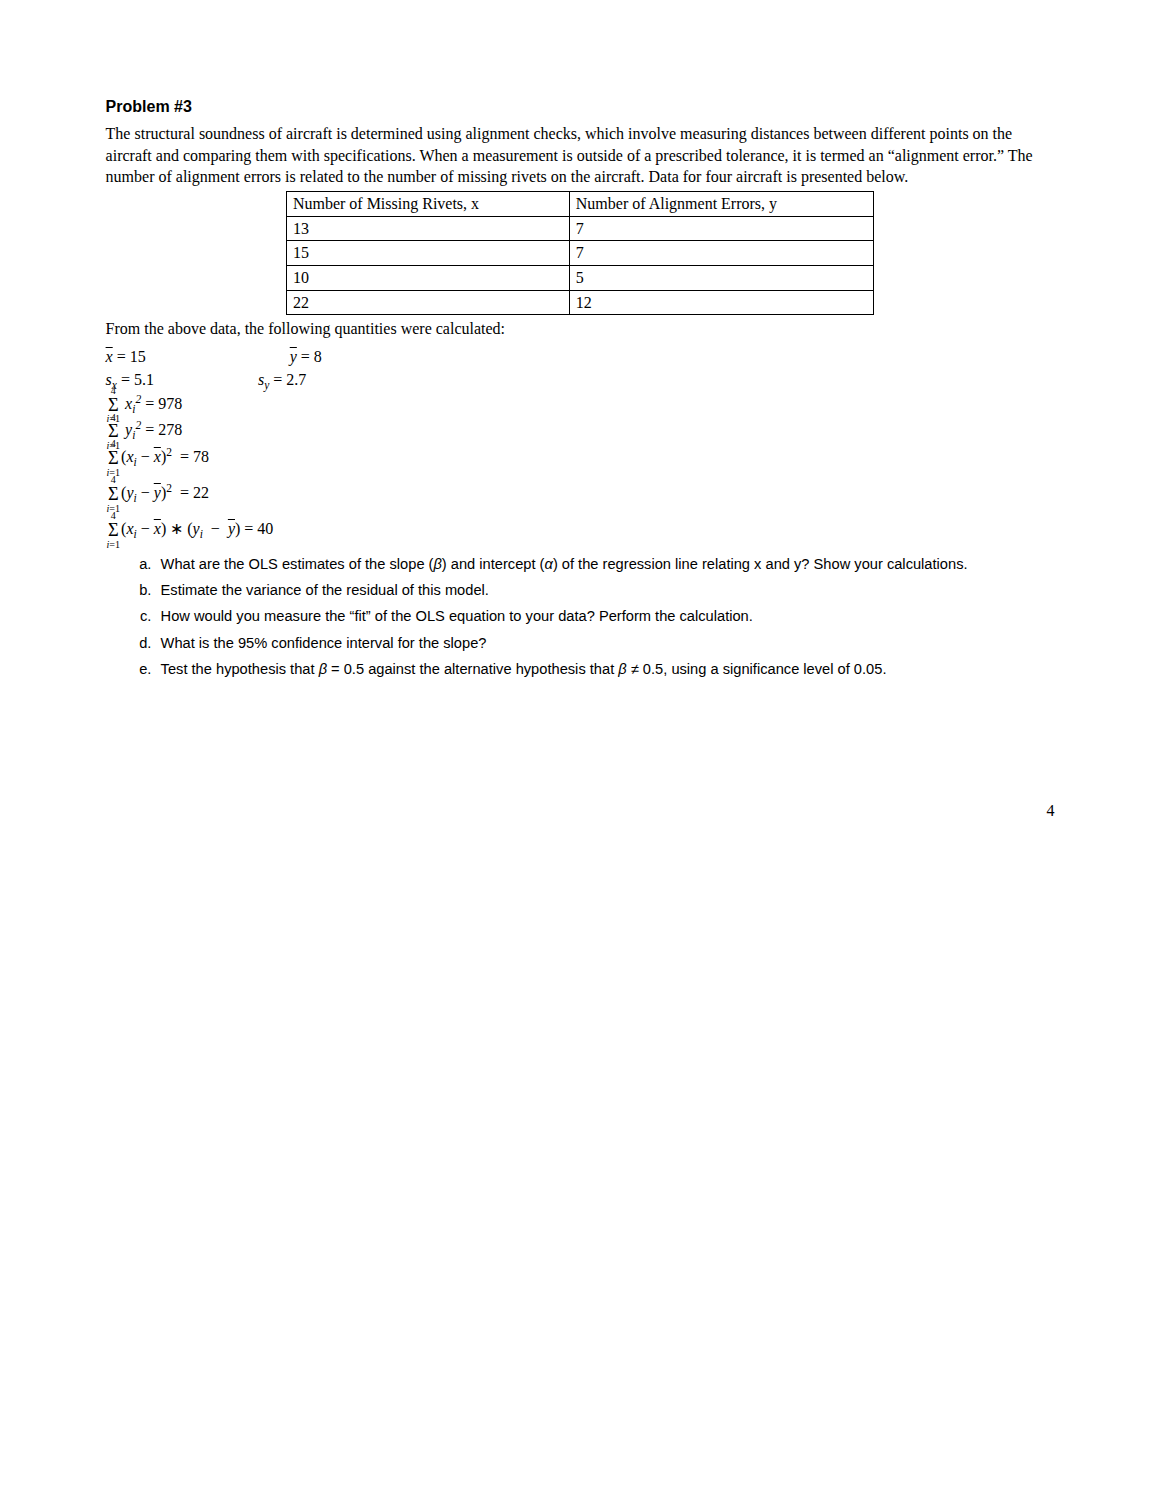Problem #3
The structural soundness of aircraft is determined using alignment checks, which involve measuring distances between different points on the aircraft and comparing them with specifications. When a measurement is outside of a prescribed tolerance, it is termed an “alignment error.” The number of alignment errors is related to the number of missing rivets on the aircraft. Data for four aircraft is presented below.
| Number of Missing Rivets, x | Number of Alignment Errors, y |
| --- | --- |
| 13 | 7 |
| 15 | 7 |
| 10 | 5 |
| 22 | 12 |
From the above data, the following quantities were calculated:
x = 15 y = 8
sx = 5.1 sy = 2.7
Σ4 i=1 xi2 = 978
Σ4 i=1 yi2 = 278
Σ4 i=1(xi − x)2 = 78
Σ4 i=1(yi − y)2 = 22
Σ4 i=1(xi − x) ∗ (yi − y) = 40
What are the OLS estimates of the slope (β) and intercept (α) of the regression line relating x and y? Show your calculations.
Estimate the variance of the residual of this model.
How would you measure the “fit” of the OLS equation to your data? Perform the calculation.
What is the 95% confidence interval for the slope?
Test the hypothesis that β = 0.5 against the alternative hypothesis that β ≠ 0.5, using a significance level of 0.05.
4